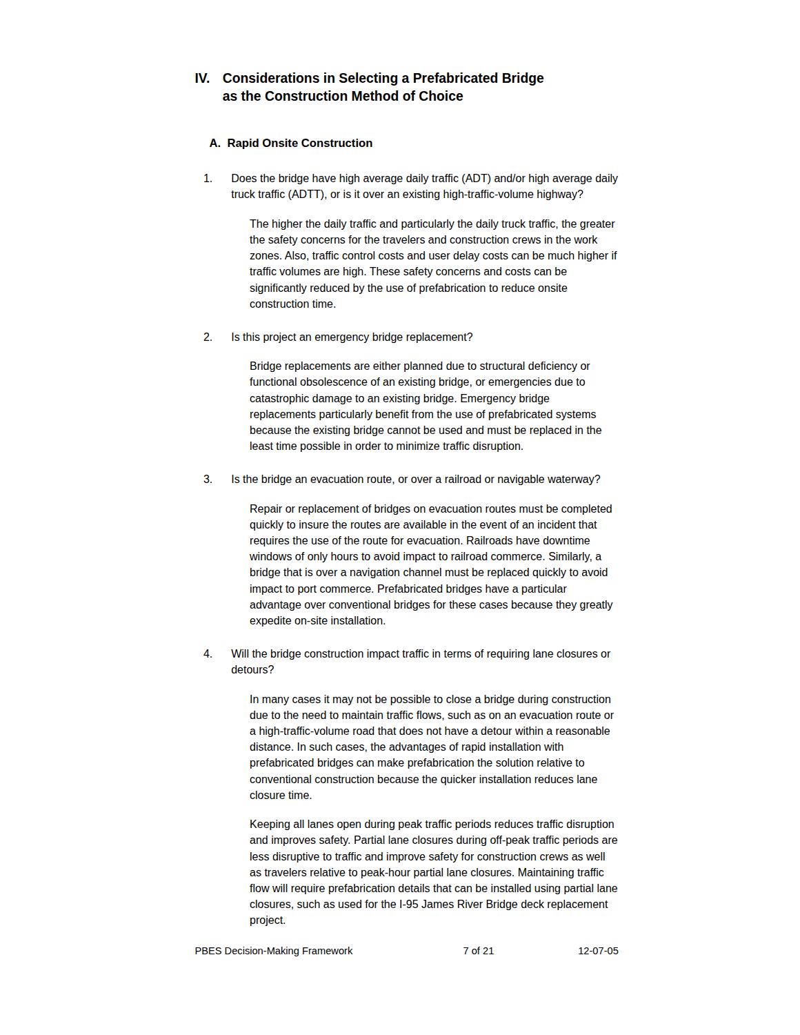IV. Considerations in Selecting a Prefabricated Bridge
as the Construction Method of Choice
A. Rapid Onsite Construction
1.
Does the bridge have high average daily traffic (ADT) and/or high average daily truck traffic (ADTT), or is it over an existing high-traffic-volume highway?
The higher the daily traffic and particularly the daily truck traffic, the greater the safety concerns for the travelers and construction crews in the work zones. Also, traffic control costs and user delay costs can be much higher if traffic volumes are high. These safety concerns and costs can be significantly reduced by the use of prefabrication to reduce onsite construction time.
2.
Is this project an emergency bridge replacement?
Bridge replacements are either planned due to structural deficiency or functional obsolescence of an existing bridge, or emergencies due to catastrophic damage to an existing bridge. Emergency bridge replacements particularly benefit from the use of prefabricated systems because the existing bridge cannot be used and must be replaced in the least time possible in order to minimize traffic disruption.
3.
Is the bridge an evacuation route, or over a railroad or navigable waterway?
Repair or replacement of bridges on evacuation routes must be completed quickly to insure the routes are available in the event of an incident that requires the use of the route for evacuation. Railroads have downtime windows of only hours to avoid impact to railroad commerce. Similarly, a bridge that is over a navigation channel must be replaced quickly to avoid impact to port commerce. Prefabricated bridges have a particular advantage over conventional bridges for these cases because they greatly expedite on-site installation.
4.
Will the bridge construction impact traffic in terms of requiring lane closures or detours?
In many cases it may not be possible to close a bridge during construction due to the need to maintain traffic flows, such as on an evacuation route or a high-traffic-volume road that does not have a detour within a reasonable distance. In such cases, the advantages of rapid installation with prefabricated bridges can make prefabrication the solution relative to conventional construction because the quicker installation reduces lane closure time.
Keeping all lanes open during peak traffic periods reduces traffic disruption and improves safety. Partial lane closures during off-peak traffic periods are less disruptive to traffic and improve safety for construction crews as well as travelers relative to peak-hour partial lane closures. Maintaining traffic flow will require prefabrication details that can be installed using partial lane closures, such as used for the I-95 James River Bridge deck replacement project.
PBES Decision-Making Framework
7 of 21
12-07-05